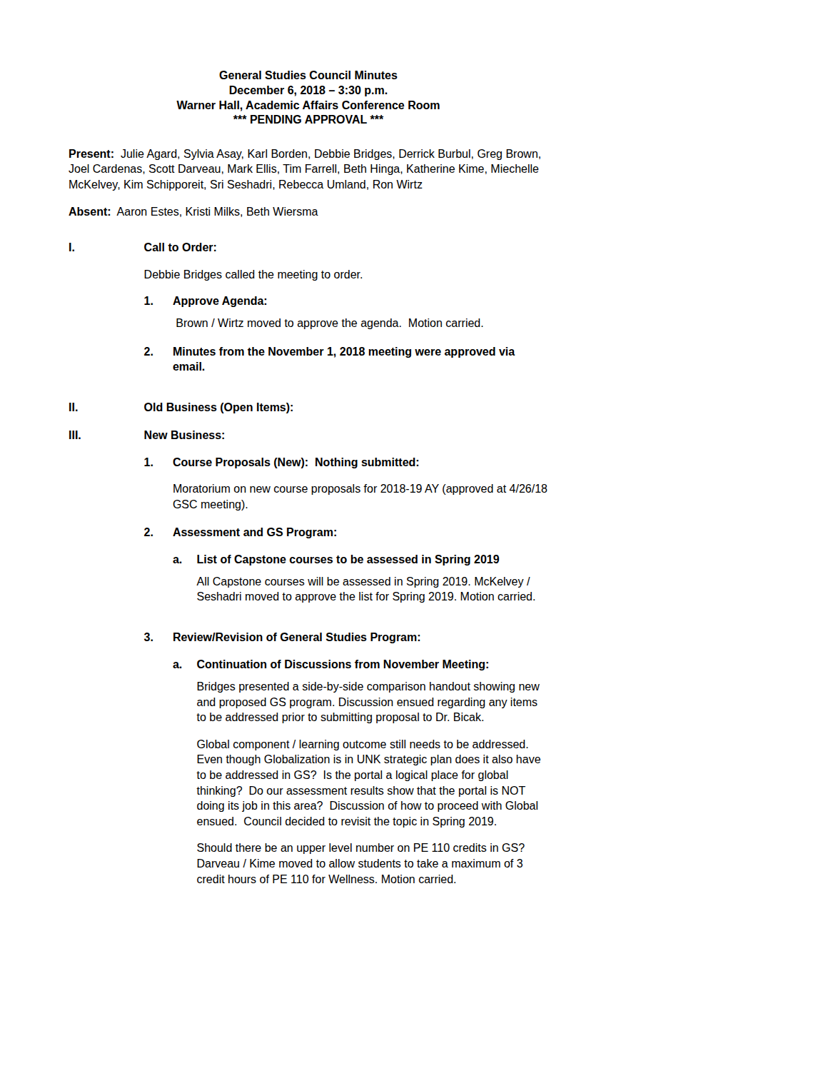General Studies Council Minutes
December 6, 2018 – 3:30 p.m.
Warner Hall, Academic Affairs Conference Room
*** PENDING APPROVAL ***
Present: Julie Agard, Sylvia Asay, Karl Borden, Debbie Bridges, Derrick Burbul, Greg Brown, Joel Cardenas, Scott Darveau, Mark Ellis, Tim Farrell, Beth Hinga, Katherine Kime, Miechelle McKelvey, Kim Schipporeit, Sri Seshadri, Rebecca Umland, Ron Wirtz
Absent: Aaron Estes, Kristi Milks, Beth Wiersma
I.
Call to Order:
Debbie Bridges called the meeting to order.
1.
Approve Agenda:
Brown / Wirtz moved to approve the agenda. Motion carried.
2.
Minutes from the November 1, 2018 meeting were approved via email.
II.
Old Business (Open Items):
III.
New Business:
1.
Course Proposals (New): Nothing submitted:
Moratorium on new course proposals for 2018-19 AY (approved at 4/26/18 GSC meeting).
2.
Assessment and GS Program:
a.
List of Capstone courses to be assessed in Spring 2019
All Capstone courses will be assessed in Spring 2019. McKelvey / Seshadri moved to approve the list for Spring 2019. Motion carried.
3.
Review/Revision of General Studies Program:
a.
Continuation of Discussions from November Meeting:
Bridges presented a side-by-side comparison handout showing new and proposed GS program. Discussion ensued regarding any items to be addressed prior to submitting proposal to Dr. Bicak.
Global component / learning outcome still needs to be addressed. Even though Globalization is in UNK strategic plan does it also have to be addressed in GS? Is the portal a logical place for global thinking? Do our assessment results show that the portal is NOT doing its job in this area? Discussion of how to proceed with Global ensued. Council decided to revisit the topic in Spring 2019.
Should there be an upper level number on PE 110 credits in GS? Darveau / Kime moved to allow students to take a maximum of 3 credit hours of PE 110 for Wellness. Motion carried.